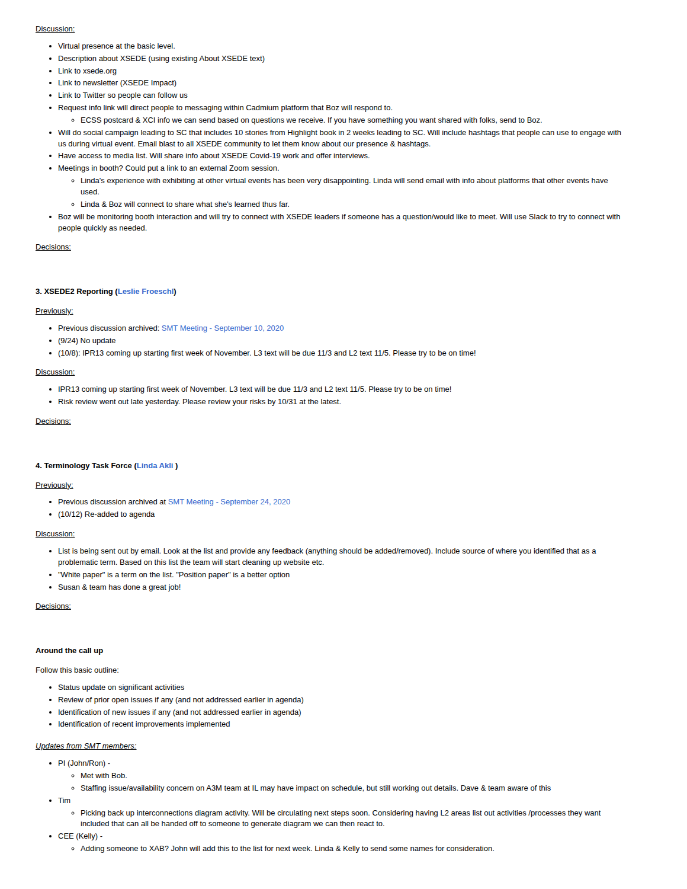Discussion:
Virtual presence at the basic level.
Description about XSEDE (using existing About XSEDE text)
Link to xsede.org
Link to newsletter (XSEDE Impact)
Link to Twitter so people can follow us
Request info link will direct people to messaging within Cadmium platform that Boz will respond to.
ECSS postcard & XCI info we can send based on questions we receive. If you have something you want shared with folks, send to Boz.
Will do social campaign leading to SC that includes 10 stories from Highlight book in 2 weeks leading to SC. Will include hashtags that people can use to engage with us during virtual event. Email blast to all XSEDE community to let them know about our presence & hashtags.
Have access to media list. Will share info about XSEDE Covid-19 work and offer interviews.
Meetings in booth? Could put a link to an external Zoom session.
Linda's experience with exhibiting at other virtual events has been very disappointing. Linda will send email with info about platforms that other events have used.
Linda & Boz will connect to share what she's learned thus far.
Boz will be monitoring booth interaction and will try to connect with XSEDE leaders if someone has a question/would like to meet. Will use Slack to try to connect with people quickly as needed.
Decisions:
3. XSEDE2 Reporting (Leslie Froeschl)
Previously:
Previous discussion archived: SMT Meeting - September 10, 2020
(9/24) No update
(10/8): IPR13 coming up starting first week of November. L3 text will be due 11/3 and L2 text 11/5. Please try to be on time!
Discussion:
IPR13 coming up starting first week of November. L3 text will be due 11/3 and L2 text 11/5. Please try to be on time!
Risk review went out late yesterday. Please review your risks by 10/31 at the latest.
Decisions:
4. Terminology Task Force (Linda Akli )
Previously:
Previous discussion archived at SMT Meeting - September 24, 2020
(10/12) Re-added to agenda
Discussion:
List is being sent out by email. Look at the list and provide any feedback (anything should be added/removed). Include source of where you identified that as a problematic term. Based on this list the team will start cleaning up website etc.
"White paper" is a term on the list. "Position paper" is a better option
Susan & team has done a great job!
Decisions:
Around the call up
Follow this basic outline:
Status update on significant activities
Review of prior open issues if any (and not addressed earlier in agenda)
Identification of new issues if any (and not addressed earlier in agenda)
Identification of recent improvements implemented
Updates from SMT members:
PI (John/Ron) -
Met with Bob.
Staffing issue/availability concern on A3M team at IL may have impact on schedule, but still working out details. Dave & team aware of this
Tim
Picking back up interconnections diagram activity. Will be circulating next steps soon. Considering having L2 areas list out activities /processes they want included that can all be handed off to someone to generate diagram we can then react to.
CEE (Kelly) -
Adding someone to XAB? John will add this to the list for next week. Linda & Kelly to send some names for consideration.